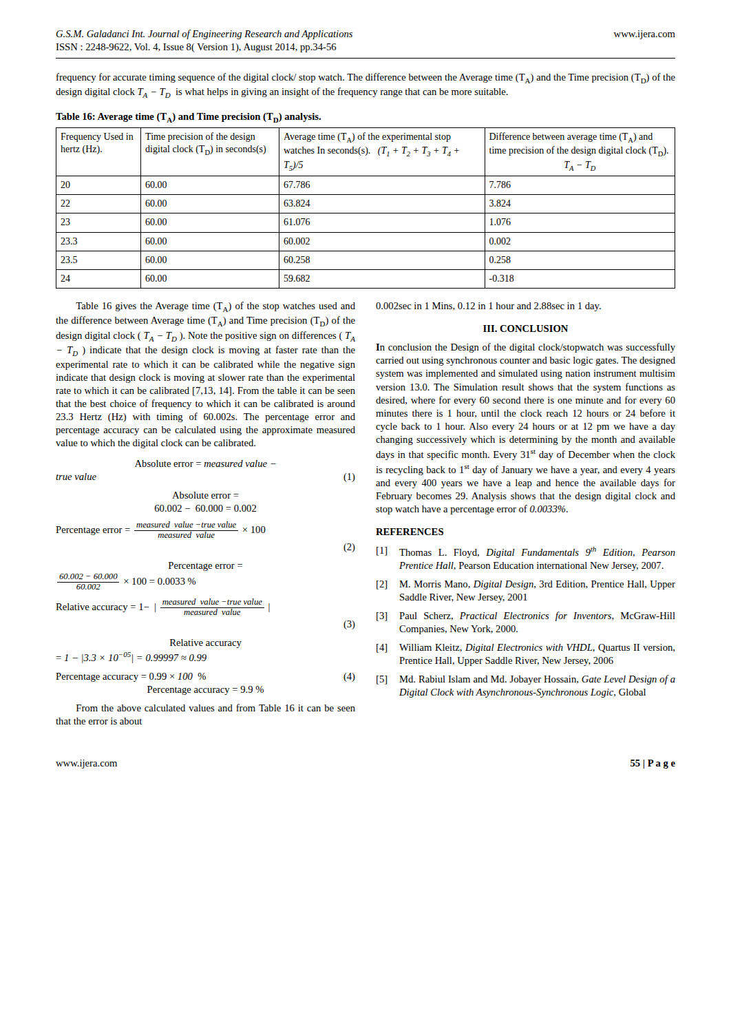G.S.M. Galadanci Int. Journal of Engineering Research and Applications www.ijera.com
ISSN : 2248-9622, Vol. 4, Issue 8( Version 1), August 2014, pp.34-56
frequency for accurate timing sequence of the digital clock/ stop watch. The difference between the Average time (TA) and the Time precision (TD) of the design digital clock TA − TD is what helps in giving an insight of the frequency range that can be more suitable.
Table 16: Average time (TA) and Time precision (TD) analysis.
| Frequency Used in hertz (Hz). | Time precision of the design digital clock (T D ) in seconds(s) | Average time (T A ) of the experimental stop watches In seconds(s). (T 1 + T 2 + T 3 + T 4 + T 5 )/5 | Difference between average time (T A ) and time precision of the design digital clock (T D ). T A − T D |
| --- | --- | --- | --- |
| 20 | 60.00 | 67.786 | 7.786 |
| 22 | 60.00 | 63.824 | 3.824 |
| 23 | 60.00 | 61.076 | 1.076 |
| 23.3 | 60.00 | 60.002 | 0.002 |
| 23.5 | 60.00 | 60.258 | 0.258 |
| 24 | 60.00 | 59.682 | -0.318 |
Table 16 gives the Average time (TA) of the stop watches used and the difference between Average time (TA) and Time precision (TD) of the design digital clock ( TA − TD ). Note the positive sign on differences ( TA − TD ) indicate that the design clock is moving at faster rate than the experimental rate to which it can be calibrated while the negative sign indicate that design clock is moving at slower rate than the experimental rate to which it can be calibrated [7,13, 14]. From the table it can be seen that the best choice of frequency to which it can be calibrated is around 23.3 Hertz (Hz) with timing of 60.002s. The percentage error and percentage accuracy can be calculated using the approximate measured value to which the digital clock can be calibrated.
Absolute error = measured value −
true value
(1)
Absolute error =
60.002 − 60.000 = 0.002
Percentage error = measured value −true value measured value × 100
(2)
Percentage error =
60.002 − 60.000 60.002 × 100 = 0.0033 %
Relative accuracy = 1− | measured value −true value measured value |
(3)
Relative accuracy
= 1 − |3.3 × 10−05| = 0.99997 ≈ 0.99
Percentage accuracy = 0.99 × 100 %
(4)
Percentage accuracy = 9.9 %
From the above calculated values and from Table 16 it can be seen that the error is about
0.002sec in 1 Mins, 0.12 in 1 hour and 2.88sec in 1 day.
III. CONCLUSION
In conclusion the Design of the digital clock/stopwatch was successfully carried out using synchronous counter and basic logic gates. The designed system was implemented and simulated using nation instrument multisim version 13.0. The Simulation result shows that the system functions as desired, where for every 60 second there is one minute and for every 60 minutes there is 1 hour, until the clock reach 12 hours or 24 before it cycle back to 1 hour. Also every 24 hours or at 12 pm we have a day changing successively which is determining by the month and available days in that specific month. Every 31st day of December when the clock is recycling back to 1st day of January we have a year, and every 4 years and every 400 years we have a leap and hence the available days for February becomes 29. Analysis shows that the design digital clock and stop watch have a percentage error of 0.0033%.
REFERENCES
[1] Thomas L. Floyd, Digital Fundamentals 9th Edition, Pearson Prentice Hall, Pearson Education international New Jersey, 2007.
[2] M. Morris Mano, Digital Design, 3rd Edition, Prentice Hall, Upper Saddle River, New Jersey, 2001
[3] Paul Scherz, Practical Electronics for Inventors, McGraw-Hill Companies, New York, 2000.
[4] William Kleitz, Digital Electronics with VHDL, Quartus II version, Prentice Hall, Upper Saddle River, New Jersey, 2006
[5] Md. Rabiul Islam and Md. Jobayer Hossain, Gate Level Design of a Digital Clock with Asynchronous-Synchronous Logic, Global
www.ijera.com 55 | P a g e